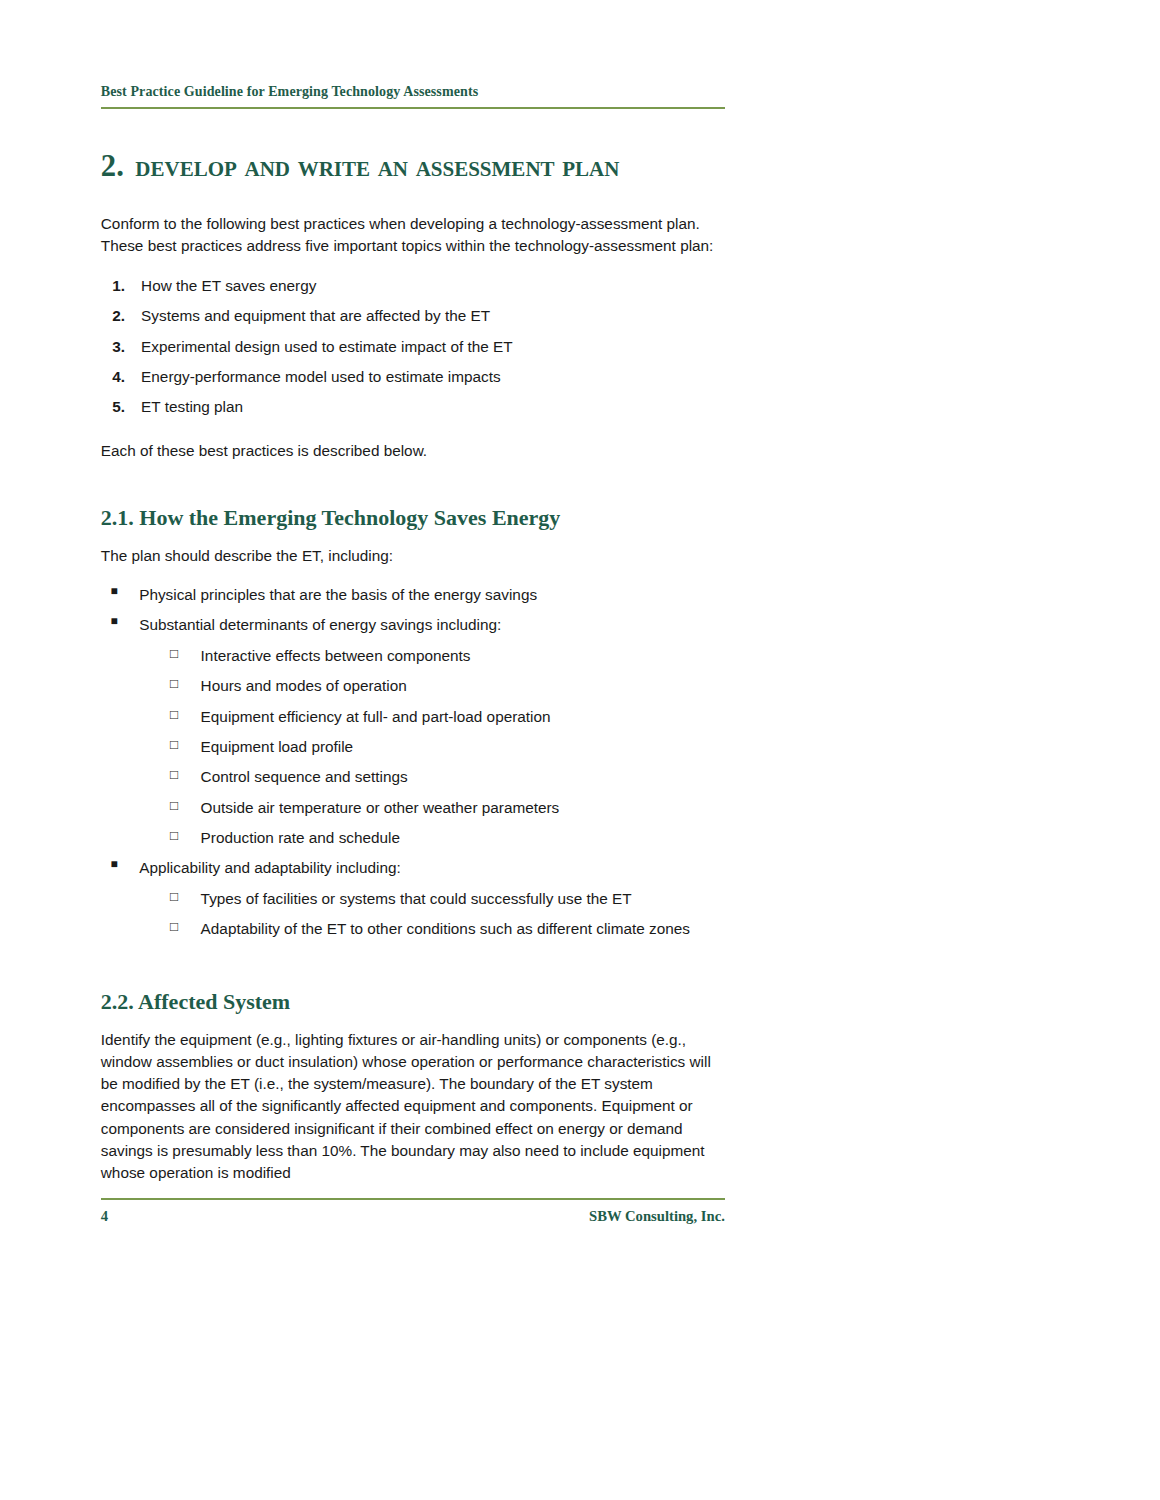Best Practice Guideline for Emerging Technology Assessments
2. Develop and Write an Assessment Plan
Conform to the following best practices when developing a technology-assessment plan. These best practices address five important topics within the technology-assessment plan:
1. How the ET saves energy
2. Systems and equipment that are affected by the ET
3. Experimental design used to estimate impact of the ET
4. Energy-performance model used to estimate impacts
5. ET testing plan
Each of these best practices is described below.
2.1. How the Emerging Technology Saves Energy
The plan should describe the ET, including:
Physical principles that are the basis of the energy savings
Substantial determinants of energy savings including:
Interactive effects between components
Hours and modes of operation
Equipment efficiency at full- and part-load operation
Equipment load profile
Control sequence and settings
Outside air temperature or other weather parameters
Production rate and schedule
Applicability and adaptability including:
Types of facilities or systems that could successfully use the ET
Adaptability of the ET to other conditions such as different climate zones
2.2. Affected System
Identify the equipment (e.g., lighting fixtures or air-handling units) or components (e.g., window assemblies or duct insulation) whose operation or performance characteristics will be modified by the ET (i.e., the system/measure). The boundary of the ET system encompasses all of the significantly affected equipment and components. Equipment or components are considered insignificant if their combined effect on energy or demand savings is presumably less than 10%. The boundary may also need to include equipment whose operation is modified
4 SBW Consulting, Inc.